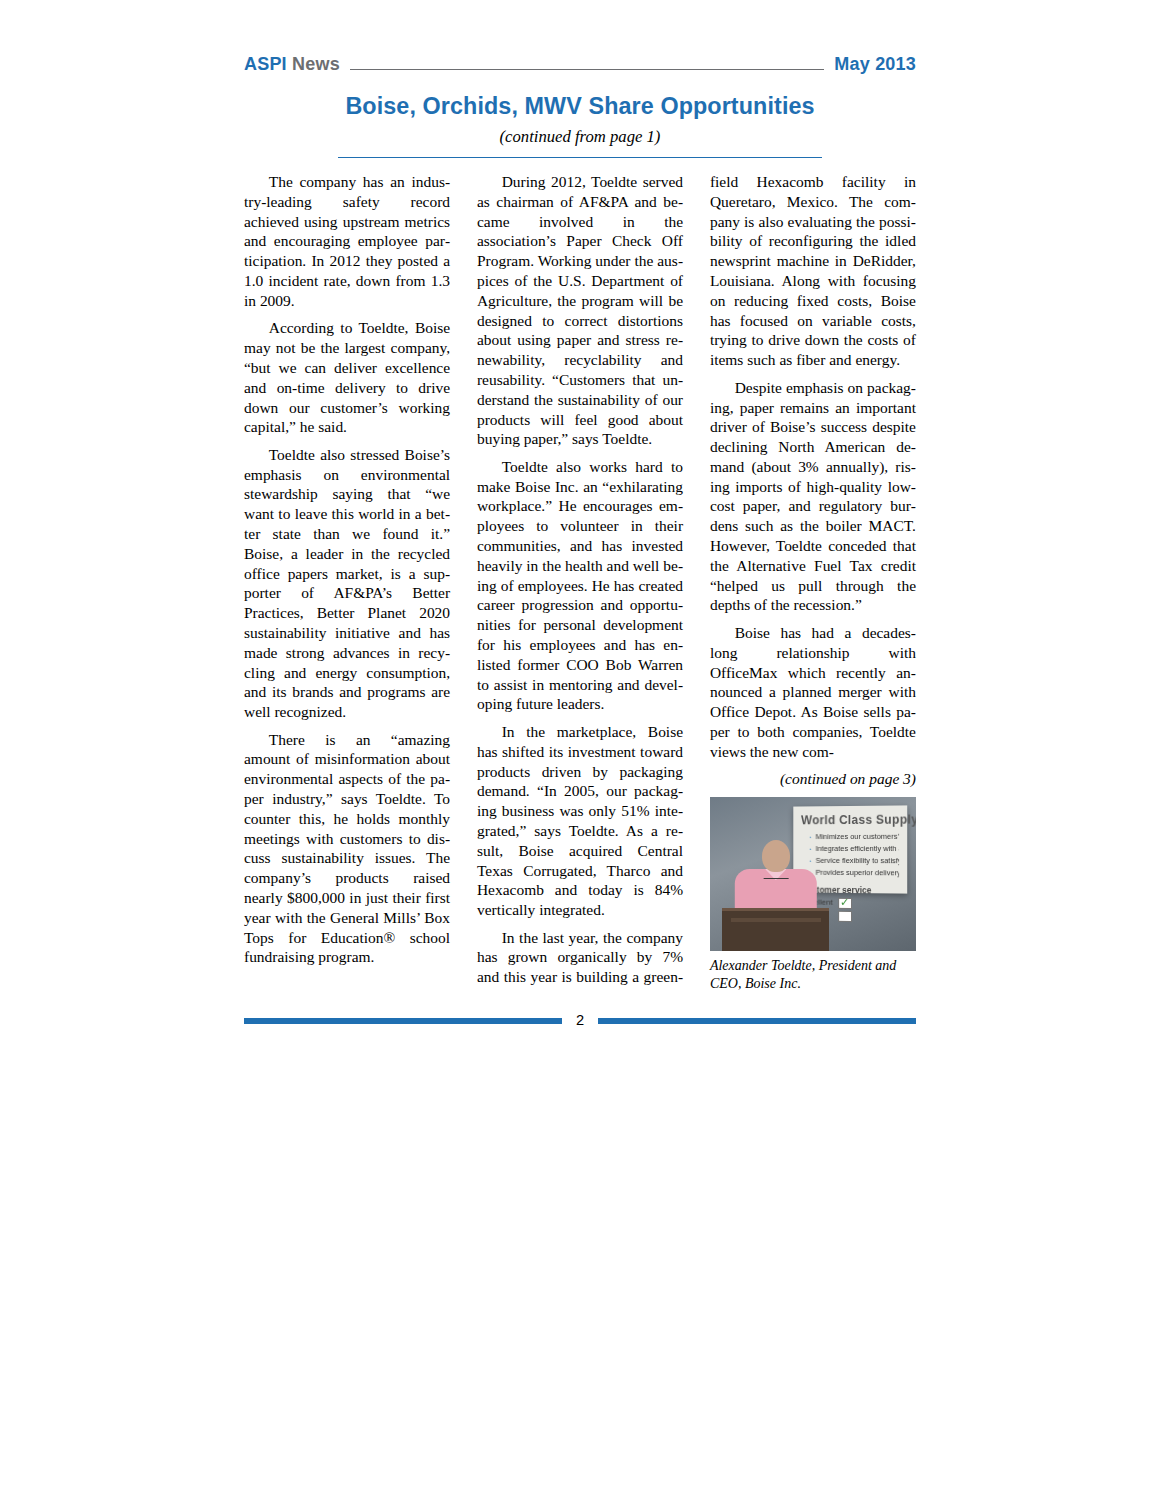ASPI News
May 2013
Boise, Orchids, MWV Share Opportunities
(continued from page 1)
The company has an industry-leading safety record achieved using upstream metrics and encouraging employee participation. In 2012 they posted a 1.0 incident rate, down from 1.3 in 2009.
According to Toeldte, Boise may not be the largest company, “but we can deliver excellence and on-time delivery to drive down our customer’s working capital,” he said.
Toeldte also stressed Boise’s emphasis on environmental stewardship saying that “we want to leave this world in a better state than we found it.” Boise, a leader in the recycled office papers market, is a supporter of AF&PA’s Better Practices, Better Planet 2020 sustainability initiative and has made strong advances in recycling and energy consumption, and its brands and programs are well recognized.
There is an “amazing amount of misinformation about environmental aspects of the paper industry,” says Toeldte. To counter this, he holds monthly meetings with customers to discuss sustainability issues. The company’s products raised nearly $800,000 in just their first year with the General Mills’ Box Tops for Education® school fundraising program.
During 2012, Toeldte served as chairman of AF&PA and became involved in the association’s Paper Check Off Program. Working under the auspices of the U.S. Department of Agriculture, the program will be designed to correct distortions about using paper and stress renewability, recyclability and reusability. “Customers that understand the sustainability of our products will feel good about buying paper,” says Toeldte.
Toeldte also works hard to make Boise Inc. an “exhilarating workplace.” He encourages employees to volunteer in their communities, and has invested heavily in the health and well being of employees. He has created career progression and opportunities for personal development for his employees and has enlisted former COO Bob Warren to assist in mentoring and developing future leaders.
In the marketplace, Boise has shifted its investment toward products driven by packaging demand. “In 2005, our packaging business was only 51% integrated,” says Toeldte. As a result, Boise acquired Central Texas Corrugated, Tharco and Hexacomb and today is 84% vertically integrated.
In the last year, the company has grown organically by 7% and this year is building a greenfield Hexacomb facility in Queretaro, Mexico. The company is also evaluating the possibility of reconfiguring the idled newsprint machine in DeRidder, Louisiana. Along with focusing on reducing fixed costs, Boise has focused on variable costs, trying to drive down the costs of items such as fiber and energy.
Despite emphasis on packaging, paper remains an important driver of Boise’s success despite declining North American demand (about 3% annually), rising imports of high-quality low-cost paper, and regulatory burdens such as the boiler MACT. However, Toeldte conceded that the Alternative Fuel Tax credit “helped us pull through the depths of the recession.”
Boise has had a decades-long relationship with OfficeMax which recently announced a planned merger with Office Depot. As Boise sells paper to both companies, Toeldte views the new com-
(continued on page 3)
World Class Supply Chain
Minimizes our customers’ working capital
Integrates efficiently with any distribution network
Service flexibility to satisfy customers’ changing bus
Provides superior delivery – perfect order
Customer service
Excellent
Poor
Alexander Toeldte, President and CEO, Boise Inc.
2